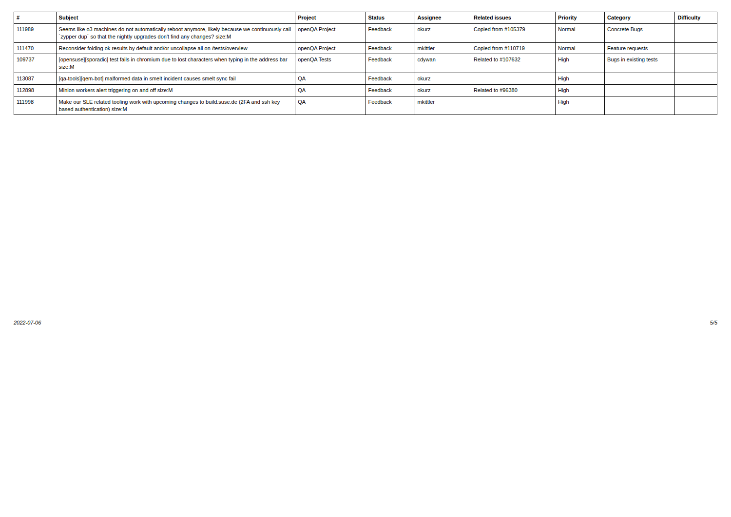| # | Subject | Project | Status | Assignee | Related issues | Priority | Category | Difficulty |
| --- | --- | --- | --- | --- | --- | --- | --- | --- |
| 111989 | Seems like o3 machines do not automatically reboot anymore, likely because we continuously call `zypper dup` so that the nightly upgrades don't find any changes? size:M | openQA Project | Feedback | okurz | Copied from #105379 | Normal | Concrete Bugs | |
| 111470 | Reconsider folding ok results by default and/or uncollapse all on /tests/overview | openQA Project | Feedback | mkittler | Copied from #110719 | Normal | Feature requests | |
| 109737 | [opensuse][sporadic] test fails in chromium due to lost characters when typing in the address bar size:M | openQA Tests | Feedback | cdywan | Related to #107632 | High | Bugs in existing tests | |
| 113087 | [qa-tools][qem-bot] malformed data in smelt incident causes smelt sync fail | QA | Feedback | okurz | | High | | |
| 112898 | Minion workers alert triggering on and off size:M | QA | Feedback | okurz | Related to #96380 | High | | |
| 111998 | Make our SLE related tooling work with upcoming changes to build.suse.de (2FA and ssh key based authentication) size:M | QA | Feedback | mkittler | | High | | |
2022-07-06 5/5